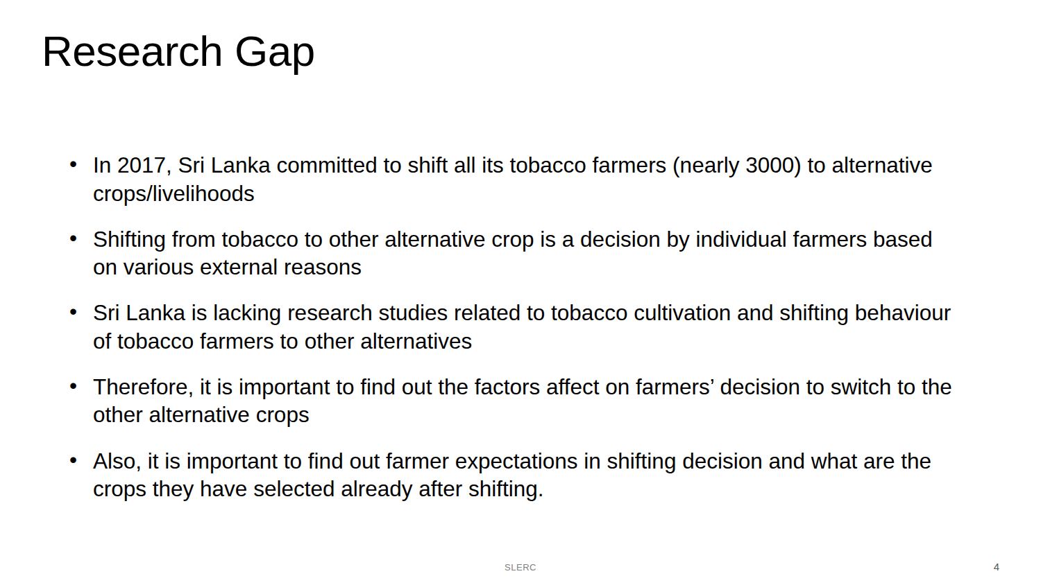Research Gap
In 2017, Sri Lanka committed to shift all its tobacco farmers (nearly 3000) to alternative crops/livelihoods
Shifting from tobacco to other alternative crop is a decision by individual farmers based on various external reasons
Sri Lanka is lacking research studies related to tobacco cultivation and shifting behaviour of tobacco farmers to other alternatives
Therefore, it is important to find out the factors affect on farmers’ decision to switch to the other alternative crops
Also, it is important to find out farmer expectations in shifting decision and what are the crops they have selected already after shifting.
SLERC
4